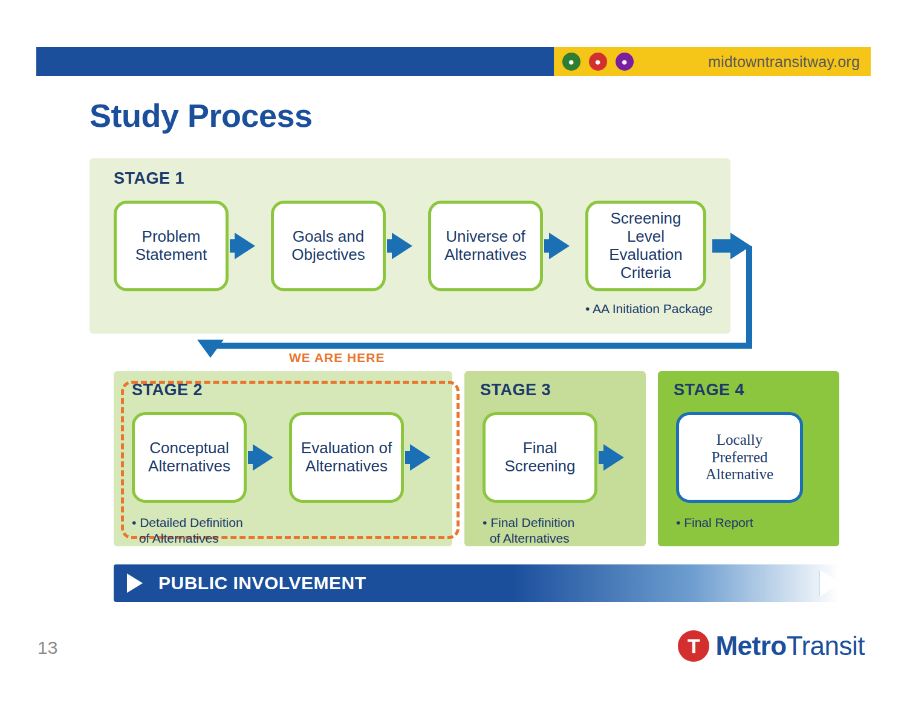● ● ●
midtowntransitway.org
Study Process
STAGE 1
Problem
Statement
Goals and
Objectives
Universe of
Alternatives
Screening
Level
Evaluation
Criteria
• AA Initiation Package
WE ARE HERE
STAGE 2
STAGE 3
STAGE 4
Conceptual
Alternatives
Evaluation of
Alternatives
Final
Screening
Locally
Preferred
Alternative
• Detailed Definition
of Alternatives
• Final Definition
of Alternatives
• Final Report
PUBLIC INVOLVEMENT
13
T
Metro Transit